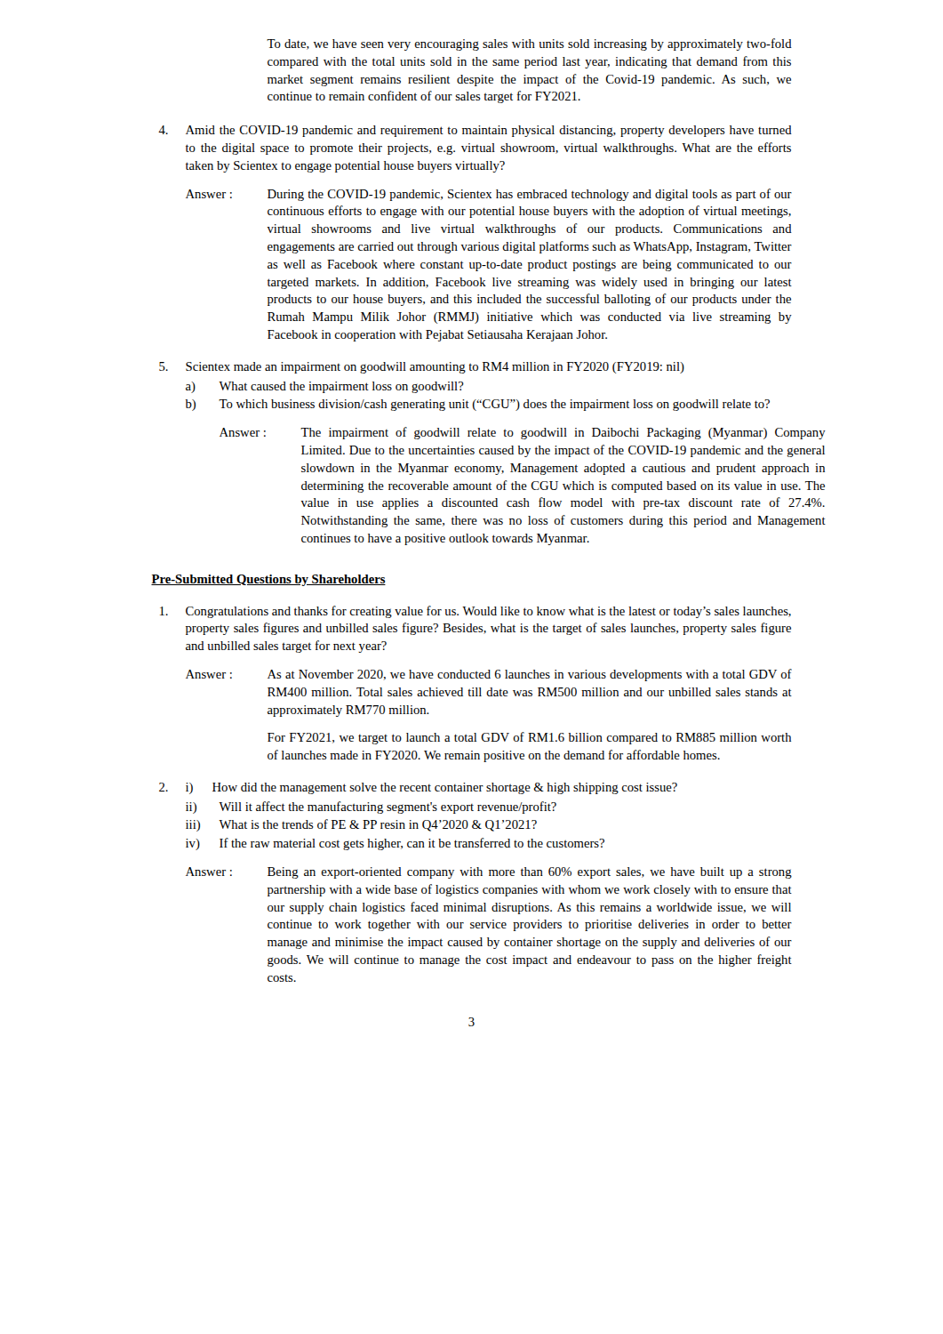To date, we have seen very encouraging sales with units sold increasing by approximately two-fold compared with the total units sold in the same period last year, indicating that demand from this market segment remains resilient despite the impact of the Covid-19 pandemic. As such, we continue to remain confident of our sales target for FY2021.
Amid the COVID-19 pandemic and requirement to maintain physical distancing, property developers have turned to the digital space to promote their projects, e.g. virtual showroom, virtual walkthroughs. What are the efforts taken by Scientex to engage potential house buyers virtually?
Answer :
During the COVID-19 pandemic, Scientex has embraced technology and digital tools as part of our continuous efforts to engage with our potential house buyers with the adoption of virtual meetings, virtual showrooms and live virtual walkthroughs of our products. Communications and engagements are carried out through various digital platforms such as WhatsApp, Instagram, Twitter as well as Facebook where constant up-to-date product postings are being communicated to our targeted markets. In addition, Facebook live streaming was widely used in bringing our latest products to our house buyers, and this included the successful balloting of our products under the Rumah Mampu Milik Johor (RMMJ) initiative which was conducted via live streaming by Facebook in cooperation with Pejabat Setiausaha Kerajaan Johor.
Scientex made an impairment on goodwill amounting to RM4 million in FY2020 (FY2019: nil)
a) What caused the impairment loss on goodwill?
b) To which business division/cash generating unit (“CGU”) does the impairment loss on goodwill relate to?
Answer :
The impairment of goodwill relate to goodwill in Daibochi Packaging (Myanmar) Company Limited. Due to the uncertainties caused by the impact of the COVID-19 pandemic and the general slowdown in the Myanmar economy, Management adopted a cautious and prudent approach in determining the recoverable amount of the CGU which is computed based on its value in use. The value in use applies a discounted cash flow model with pre-tax discount rate of 27.4%. Notwithstanding the same, there was no loss of customers during this period and Management continues to have a positive outlook towards Myanmar.
Pre-Submitted Questions by Shareholders
Congratulations and thanks for creating value for us. Would like to know what is the latest or today’s sales launches, property sales figures and unbilled sales figure? Besides, what is the target of sales launches, property sales figure and unbilled sales target for next year?
Answer :
As at November 2020, we have conducted 6 launches in various developments with a total GDV of RM400 million. Total sales achieved till date was RM500 million and our unbilled sales stands at approximately RM770 million.
For FY2021, we target to launch a total GDV of RM1.6 billion compared to RM885 million worth of launches made in FY2020. We remain positive on the demand for affordable homes.
i) How did the management solve the recent container shortage & high shipping cost issue?
ii) Will it affect the manufacturing segment's export revenue/profit?
iii) What is the trends of PE & PP resin in Q4’2020 & Q1’2021?
iv) If the raw material cost gets higher, can it be transferred to the customers?
Answer :
Being an export-oriented company with more than 60% export sales, we have built up a strong partnership with a wide base of logistics companies with whom we work closely with to ensure that our supply chain logistics faced minimal disruptions. As this remains a worldwide issue, we will continue to work together with our service providers to prioritise deliveries in order to better manage and minimise the impact caused by container shortage on the supply and deliveries of our goods. We will continue to manage the cost impact and endeavour to pass on the higher freight costs.
3